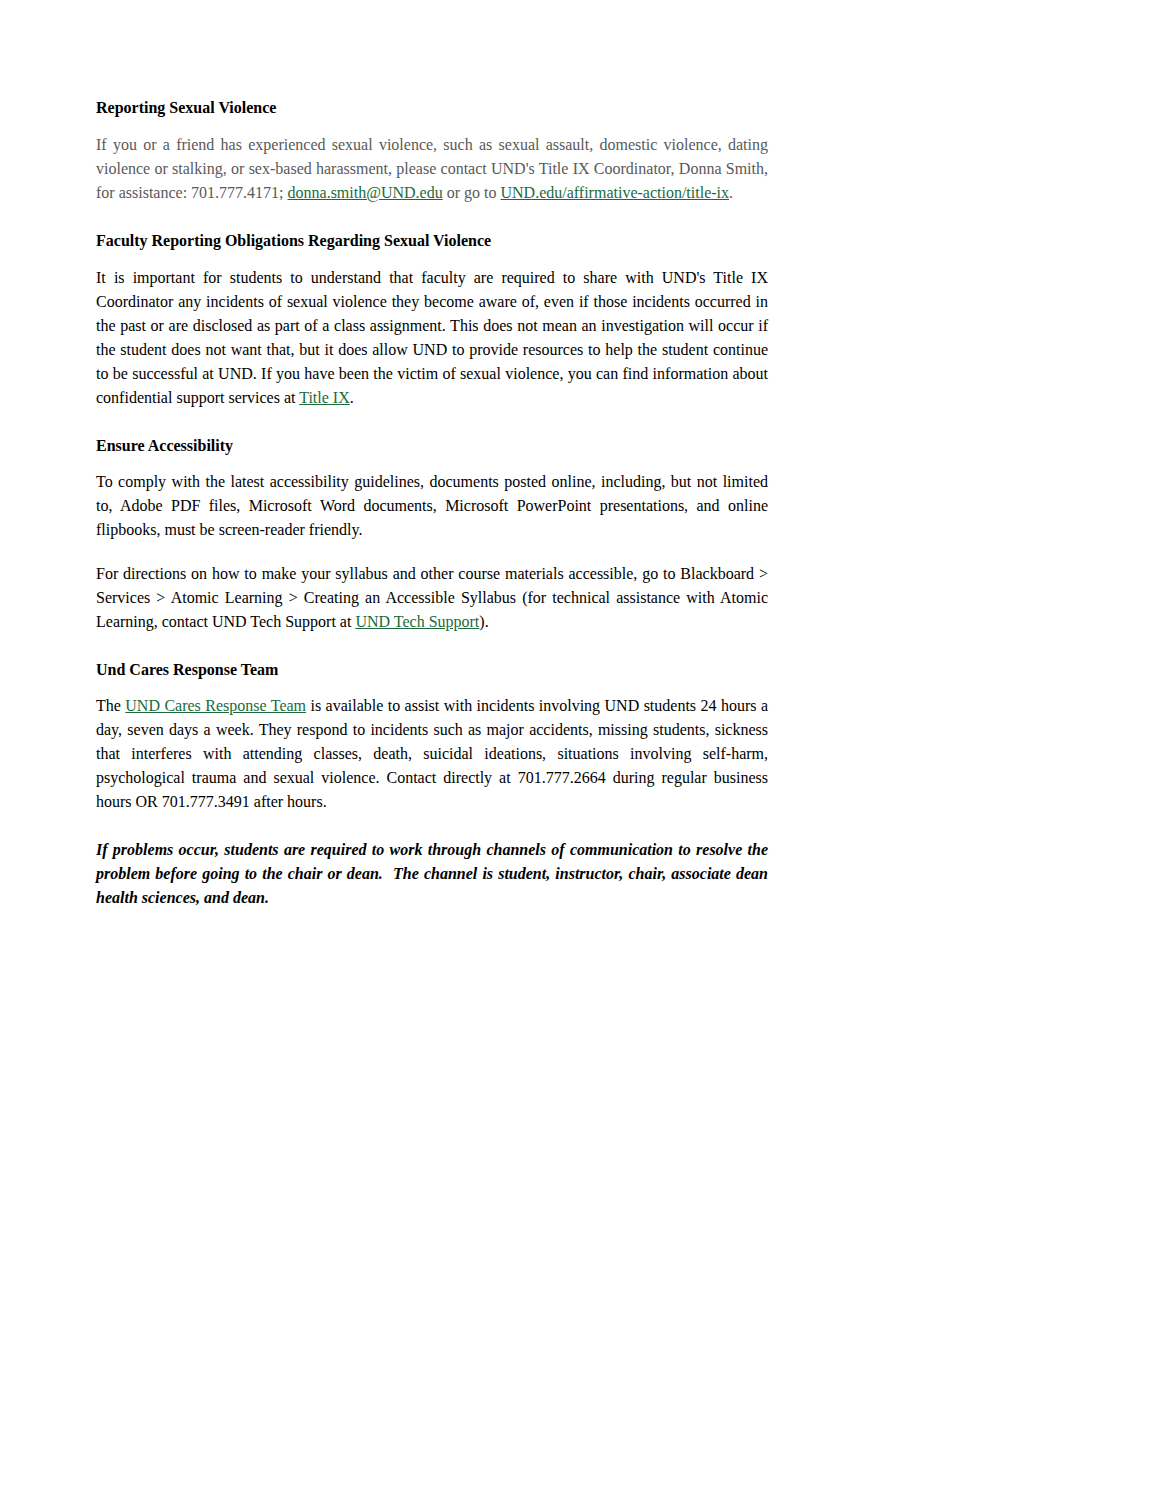Reporting Sexual Violence
If you or a friend has experienced sexual violence, such as sexual assault, domestic violence, dating violence or stalking, or sex-based harassment, please contact UND's Title IX Coordinator, Donna Smith, for assistance: 701.777.4171; donna.smith@UND.edu or go to UND.edu/affirmative-action/title-ix.
Faculty Reporting Obligations Regarding Sexual Violence
It is important for students to understand that faculty are required to share with UND's Title IX Coordinator any incidents of sexual violence they become aware of, even if those incidents occurred in the past or are disclosed as part of a class assignment. This does not mean an investigation will occur if the student does not want that, but it does allow UND to provide resources to help the student continue to be successful at UND. If you have been the victim of sexual violence, you can find information about confidential support services at Title IX.
Ensure Accessibility
To comply with the latest accessibility guidelines, documents posted online, including, but not limited to, Adobe PDF files, Microsoft Word documents, Microsoft PowerPoint presentations, and online flipbooks, must be screen-reader friendly.
For directions on how to make your syllabus and other course materials accessible, go to Blackboard > Services > Atomic Learning > Creating an Accessible Syllabus (for technical assistance with Atomic Learning, contact UND Tech Support at UND Tech Support).
Und Cares Response Team
The UND Cares Response Team is available to assist with incidents involving UND students 24 hours a day, seven days a week. They respond to incidents such as major accidents, missing students, sickness that interferes with attending classes, death, suicidal ideations, situations involving self-harm, psychological trauma and sexual violence. Contact directly at 701.777.2664 during regular business hours OR 701.777.3491 after hours.
If problems occur, students are required to work through channels of communication to resolve the problem before going to the chair or dean. The channel is student, instructor, chair, associate dean health sciences, and dean.